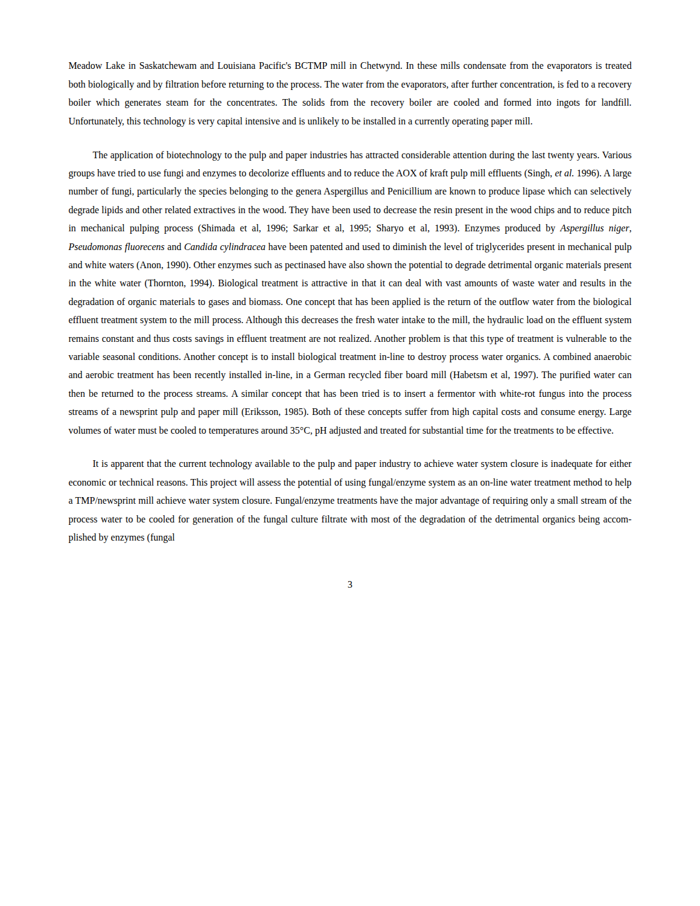Meadow Lake in Saskatchewam and Louisiana Pacific's BCTMP mill in Chetwynd. In these mills condensate from the evaporators is treated both biologically and by filtration before returning to the process. The water from the evaporators, after further concentration, is fed to a recovery boiler which generates steam for the concentrates. The solids from the recovery boiler are cooled and formed into ingots for landfill. Unfortunately, this technology is very capital intensive and is unlikely to be installed in a currently operating paper mill.
The application of biotechnology to the pulp and paper industries has attracted considerable attention during the last twenty years. Various groups have tried to use fungi and enzymes to decolorize effluents and to reduce the AOX of kraft pulp mill effluents (Singh, et al. 1996). A large number of fungi, particularly the species belonging to the genera Aspergillus and Penicillium are known to produce lipase which can selectively degrade lipids and other related extractives in the wood. They have been used to decrease the resin present in the wood chips and to reduce pitch in mechanical pulping process (Shimada et al, 1996; Sarkar et al, 1995; Sharyo et al, 1993). Enzymes produced by Aspergillus niger, Pseudomonas fluorecens and Candida cylindracea have been patented and used to diminish the level of triglycerides present in mechanical pulp and white waters (Anon, 1990). Other enzymes such as pectinased have also shown the potential to degrade detrimental organic materials present in the white water (Thornton, 1994). Biological treatment is attractive in that it can deal with vast amounts of waste water and results in the degradation of organic materials to gases and biomass. One concept that has been applied is the return of the outflow water from the biological effluent treatment system to the mill process. Although this decreases the fresh water intake to the mill, the hydraulic load on the effluent system remains constant and thus costs savings in effluent treatment are not realized. Another problem is that this type of treatment is vulnerable to the variable seasonal conditions. Another concept is to install biological treatment in-line to destroy process water organics. A combined anaerobic and aerobic treatment has been recently installed in-line, in a German recycled fiber board mill (Habetsm et al, 1997). The purified water can then be returned to the process streams. A similar concept that has been tried is to insert a fermentor with white-rot fungus into the process streams of a newsprint pulp and paper mill (Eriksson, 1985). Both of these concepts suffer from high capital costs and consume energy. Large volumes of water must be cooled to temperatures around 35°C, pH adjusted and treated for substantial time for the treatments to be effective.
It is apparent that the current technology available to the pulp and paper industry to achieve water system closure is inadequate for either economic or technical reasons. This project will assess the potential of using fungal/enzyme system as an on-line water treatment method to help a TMP/newsprint mill achieve water system closure. Fungal/enzyme treatments have the major advantage of requiring only a small stream of the process water to be cooled for generation of the fungal culture filtrate with most of the degradation of the detrimental organics being accomplished by enzymes (fungal
3